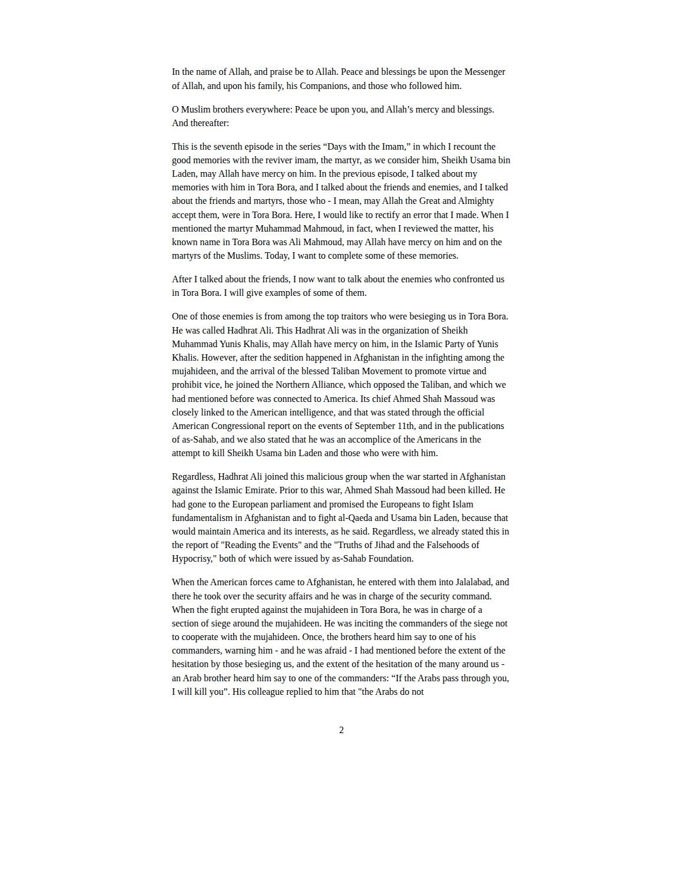In the name of Allah, and praise be to Allah. Peace and blessings be upon the Messenger of Allah, and upon his family, his Companions, and those who followed him.
O Muslim brothers everywhere: Peace be upon you, and Allah’s mercy and blessings.
And thereafter:
This is the seventh episode in the series “Days with the Imam,” in which I recount the good memories with the reviver imam, the martyr, as we consider him, Sheikh Usama bin Laden, may Allah have mercy on him. In the previous episode, I talked about my memories with him in Tora Bora, and I talked about the friends and enemies, and I talked about the friends and martyrs, those who - I mean, may Allah the Great and Almighty accept them, were in Tora Bora. Here, I would like to rectify an error that I made. When I mentioned the martyr Muhammad Mahmoud, in fact, when I reviewed the matter, his known name in Tora Bora was Ali Mahmoud, may Allah have mercy on him and on the martyrs of the Muslims. Today, I want to complete some of these memories.
After I talked about the friends, I now want to talk about the enemies who confronted us in Tora Bora. I will give examples of some of them.
One of those enemies is from among the top traitors who were besieging us in Tora Bora. He was called Hadhrat Ali. This Hadhrat Ali was in the organization of Sheikh Muhammad Yunis Khalis, may Allah have mercy on him, in the Islamic Party of Yunis Khalis. However, after the sedition happened in Afghanistan in the infighting among the mujahideen, and the arrival of the blessed Taliban Movement to promote virtue and prohibit vice, he joined the Northern Alliance, which opposed the Taliban, and which we had mentioned before was connected to America. Its chief Ahmed Shah Massoud was closely linked to the American intelligence, and that was stated through the official American Congressional report on the events of September 11th, and in the publications of as-Sahab, and we also stated that he was an accomplice of the Americans in the attempt to kill Sheikh Usama bin Laden and those who were with him.
Regardless, Hadhrat Ali joined this malicious group when the war started in Afghanistan against the Islamic Emirate. Prior to this war, Ahmed Shah Massoud had been killed. He had gone to the European parliament and promised the Europeans to fight Islam fundamentalism in Afghanistan and to fight al-Qaeda and Usama bin Laden, because that would maintain America and its interests, as he said. Regardless, we already stated this in the report of "Reading the Events" and the "Truths of Jihad and the Falsehoods of Hypocrisy," both of which were issued by as-Sahab Foundation.
When the American forces came to Afghanistan, he entered with them into Jalalabad, and there he took over the security affairs and he was in charge of the security command. When the fight erupted against the mujahideen in Tora Bora, he was in charge of a section of siege around the mujahideen. He was inciting the commanders of the siege not to cooperate with the mujahideen. Once, the brothers heard him say to one of his commanders, warning him - and he was afraid - I had mentioned before the extent of the hesitation by those besieging us, and the extent of the hesitation of the many around us - an Arab brother heard him say to one of the commanders: “If the Arabs pass through you, I will kill you”. His colleague replied to him that "the Arabs do not
2